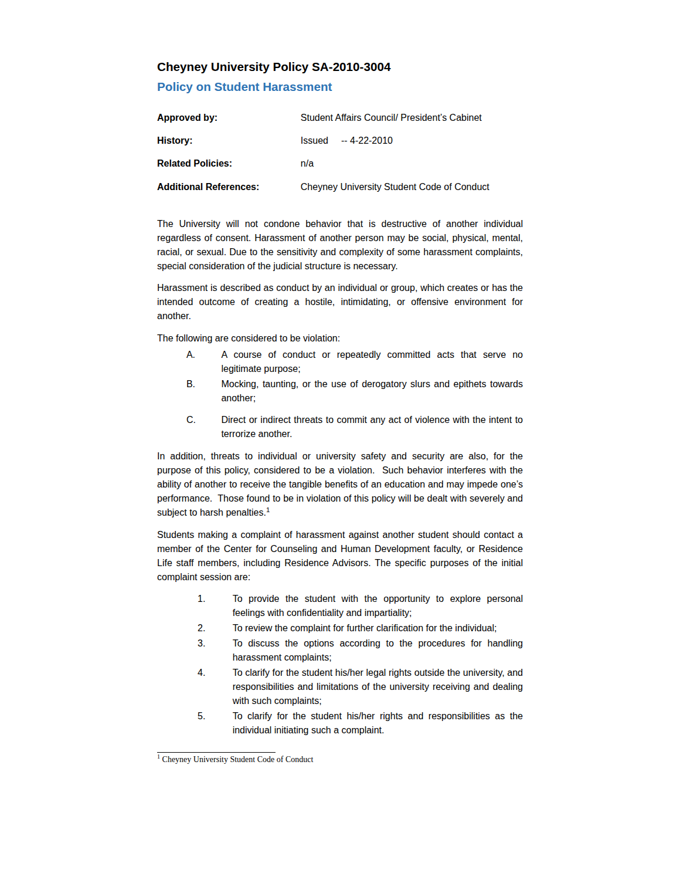Cheyney University Policy SA-2010-3004
Policy on Student Harassment
| Approved by: | Student Affairs Council/ President’s Cabinet |
| History: | Issued -- 4-22-2010 |
| Related Policies: | n/a |
| Additional References: | Cheyney University Student Code of Conduct |
The University will not condone behavior that is destructive of another individual regardless of consent. Harassment of another person may be social, physical, mental, racial, or sexual. Due to the sensitivity and complexity of some harassment complaints, special consideration of the judicial structure is necessary.
Harassment is described as conduct by an individual or group, which creates or has the intended outcome of creating a hostile, intimidating, or offensive environment for another.
The following are considered to be violation:
A.
A course of conduct or repeatedly committed acts that serve no legitimate purpose;
B.
Mocking, taunting, or the use of derogatory slurs and epithets towards another;
C.
Direct or indirect threats to commit any act of violence with the intent to terrorize another.
In addition, threats to individual or university safety and security are also, for the purpose of this policy, considered to be a violation. Such behavior interferes with the ability of another to receive the tangible benefits of an education and may impede one’s performance. Those found to be in violation of this policy will be dealt with severely and subject to harsh penalties.1
Students making a complaint of harassment against another student should contact a member of the Center for Counseling and Human Development faculty, or Residence Life staff members, including Residence Advisors. The specific purposes of the initial complaint session are:
1.
To provide the student with the opportunity to explore personal feelings with confidentiality and impartiality;
2.
To review the complaint for further clarification for the individual;
3.
To discuss the options according to the procedures for handling harassment complaints;
4.
To clarify for the student his/her legal rights outside the university, and responsibilities and limitations of the university receiving and dealing with such complaints;
5.
To clarify for the student his/her rights and responsibilities as the individual initiating such a complaint.
1 Cheyney University Student Code of Conduct